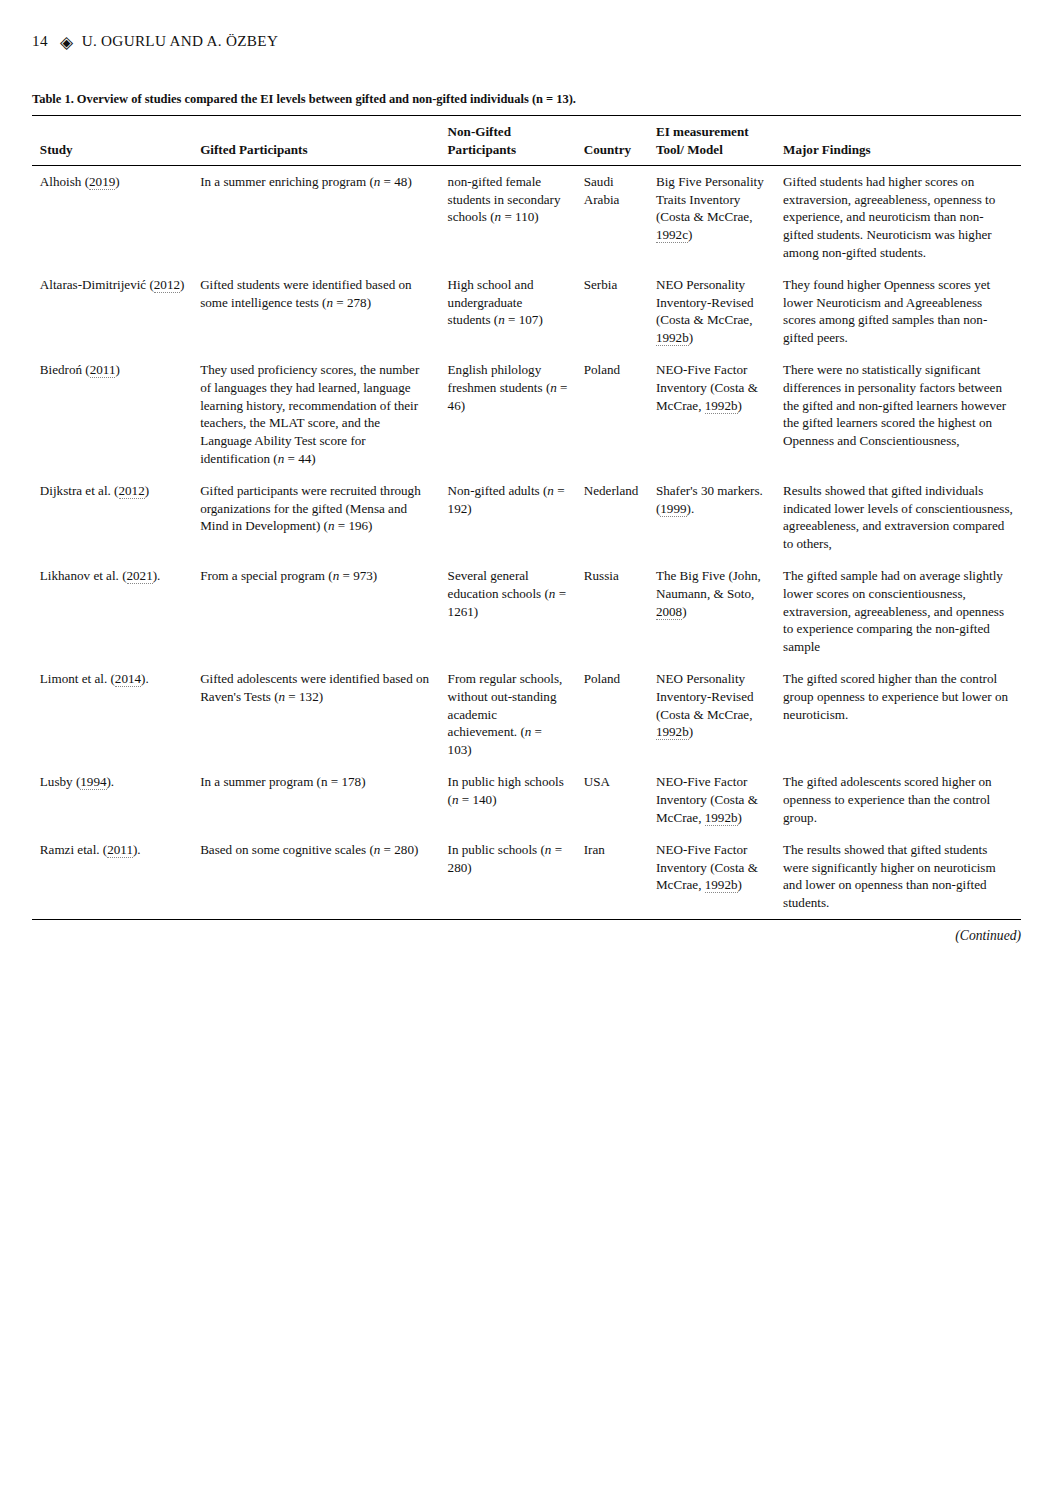14◈U. OGURLU AND A. ÖZBEY
Table 1. Overview of studies compared the EI levels between gifted and non-gifted individuals (n = 13).
| Study | Gifted Participants | Non-Gifted Participants | Country | EI measurement Tool/ Model | Major Findings |
| --- | --- | --- | --- | --- | --- |
| Alhoish ( 2019 ) | In a summer enriching program ( n = 48) | non-gifted female students in secondary schools ( n = 110) | Saudi Arabia | Big Five Personality Traits Inventory (Costa & McCrae, 1992c ) | Gifted students had higher scores on extraversion, agreeableness, openness to experience, and neuroticism than non-gifted students. Neuroticism was higher among non-gifted students. |
| Altaras-Dimitrijević ( 2012 ) | Gifted students were identified based on some intelligence tests ( n = 278) | High school and undergraduate students ( n = 107) | Serbia | NEO Personality Inventory-Revised (Costa & McCrae, 1992b ) | They found higher Openness scores yet lower Neuroticism and Agreeableness scores among gifted samples than non-gifted peers. |
| Biedroń ( 2011 ) | They used proficiency scores, the number of languages they had learned, language learning history, recommendation of their teachers, the MLAT score, and the Language Ability Test score for identification ( n = 44) | English philology freshmen students ( n = 46) | Poland | NEO-Five Factor Inventory (Costa & McCrae, 1992b ) | There were no statistically significant differences in personality factors between the gifted and non-gifted learners however the gifted learners scored the highest on Openness and Conscientiousness, |
| Dijkstra et al. ( 2012 ) | Gifted participants were recruited through organizations for the gifted (Mensa and Mind in Development) ( n = 196) | Non-gifted adults ( n = 192) | Nederland | Shafer's 30 markers. ( 1999 ). | Results showed that gifted individuals indicated lower levels of conscientiousness, agreeableness, and extraversion compared to others, |
| Likhanov et al. ( 2021 ). | From a special program ( n = 973) | Several general education schools ( n = 1261) | Russia | The Big Five (John, Naumann, & Soto, 2008 ) | The gifted sample had on average slightly lower scores on conscientiousness, extraversion, agreeableness, and openness to experience comparing the non-gifted sample |
| Limont et al. ( 2014 ). | Gifted adolescents were identified based on Raven's Tests ( n = 132) | From regular schools, without out-standing academic achievement. ( n = 103) | Poland | NEO Personality Inventory-Revised (Costa & McCrae, 1992b ) | The gifted scored higher than the control group openness to experience but lower on neuroticism. |
| Lusby ( 1994 ). | In a summer program (n = 178) | In public high schools ( n = 140) | USA | NEO-Five Factor Inventory (Costa & McCrae, 1992b ) | The gifted adolescents scored higher on openness to experience than the control group. |
| Ramzi etal. ( 2011 ). | Based on some cognitive scales ( n = 280) | In public schools ( n = 280) | Iran | NEO-Five Factor Inventory (Costa & McCrae, 1992b ) | The results showed that gifted students were significantly higher on neuroticism and lower on openness than non-gifted students. |
(Continued)